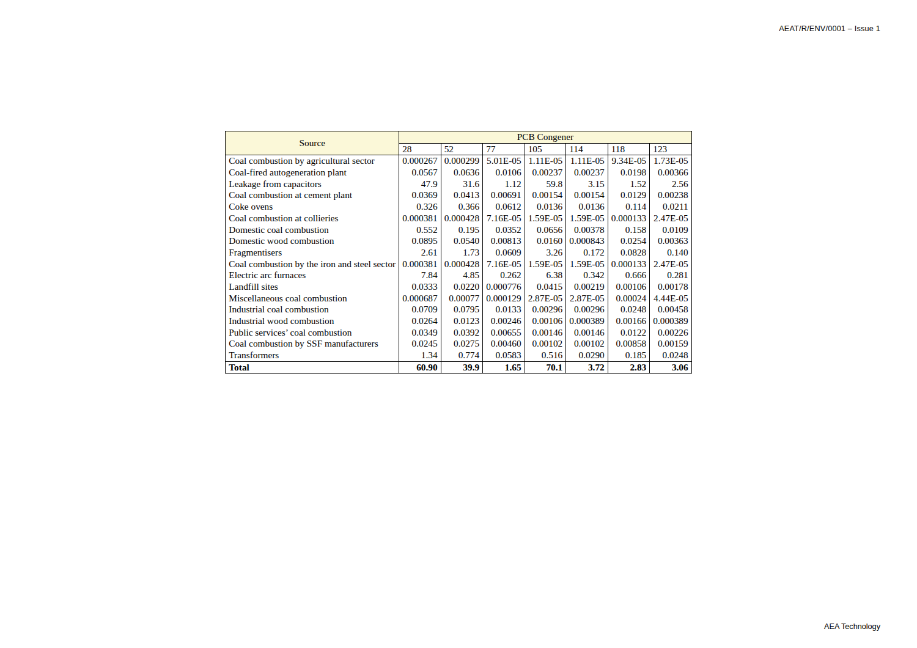AEAT/R/ENV/0001 – Issue 1
| Source | PCB Congener |
| --- | --- |
| 28 | 52 | 77 | 105 | 114 | 118 | 123 |
| Coal combustion by agricultural sector | 0.000267 | 0.000299 | 5.01E-05 | 1.11E-05 | 1.11E-05 | 9.34E-05 | 1.73E-05 |
| Coal-fired autogeneration plant | 0.0567 | 0.0636 | 0.0106 | 0.00237 | 0.00237 | 0.0198 | 0.00366 |
| Leakage from capacitors | 47.9 | 31.6 | 1.12 | 59.8 | 3.15 | 1.52 | 2.56 |
| Coal combustion at cement plant | 0.0369 | 0.0413 | 0.00691 | 0.00154 | 0.00154 | 0.0129 | 0.00238 |
| Coke ovens | 0.326 | 0.366 | 0.0612 | 0.0136 | 0.0136 | 0.114 | 0.0211 |
| Coal combustion at collieries | 0.000381 | 0.000428 | 7.16E-05 | 1.59E-05 | 1.59E-05 | 0.000133 | 2.47E-05 |
| Domestic coal combustion | 0.552 | 0.195 | 0.0352 | 0.0656 | 0.00378 | 0.158 | 0.0109 |
| Domestic wood combustion | 0.0895 | 0.0540 | 0.00813 | 0.0160 | 0.000843 | 0.0254 | 0.00363 |
| Fragmentisers | 2.61 | 1.73 | 0.0609 | 3.26 | 0.172 | 0.0828 | 0.140 |
| Coal combustion by the iron and steel sector | 0.000381 | 0.000428 | 7.16E-05 | 1.59E-05 | 1.59E-05 | 0.000133 | 2.47E-05 |
| Electric arc furnaces | 7.84 | 4.85 | 0.262 | 6.38 | 0.342 | 0.666 | 0.281 |
| Landfill sites | 0.0333 | 0.0220 | 0.000776 | 0.0415 | 0.00219 | 0.00106 | 0.00178 |
| Miscellaneous coal combustion | 0.000687 | 0.00077 | 0.000129 | 2.87E-05 | 2.87E-05 | 0.00024 | 4.44E-05 |
| Industrial coal combustion | 0.0709 | 0.0795 | 0.0133 | 0.00296 | 0.00296 | 0.0248 | 0.00458 |
| Industrial wood combustion | 0.0264 | 0.0123 | 0.00246 | 0.00106 | 0.000389 | 0.00166 | 0.000389 |
| Public services’ coal combustion | 0.0349 | 0.0392 | 0.00655 | 0.00146 | 0.00146 | 0.0122 | 0.00226 |
| Coal combustion by SSF manufacturers | 0.0245 | 0.0275 | 0.00460 | 0.00102 | 0.00102 | 0.00858 | 0.00159 |
| Transformers | 1.34 | 0.774 | 0.0583 | 0.516 | 0.0290 | 0.185 | 0.0248 |
| Total | 60.90 | 39.9 | 1.65 | 70.1 | 3.72 | 2.83 | 3.06 |
AEA Technology